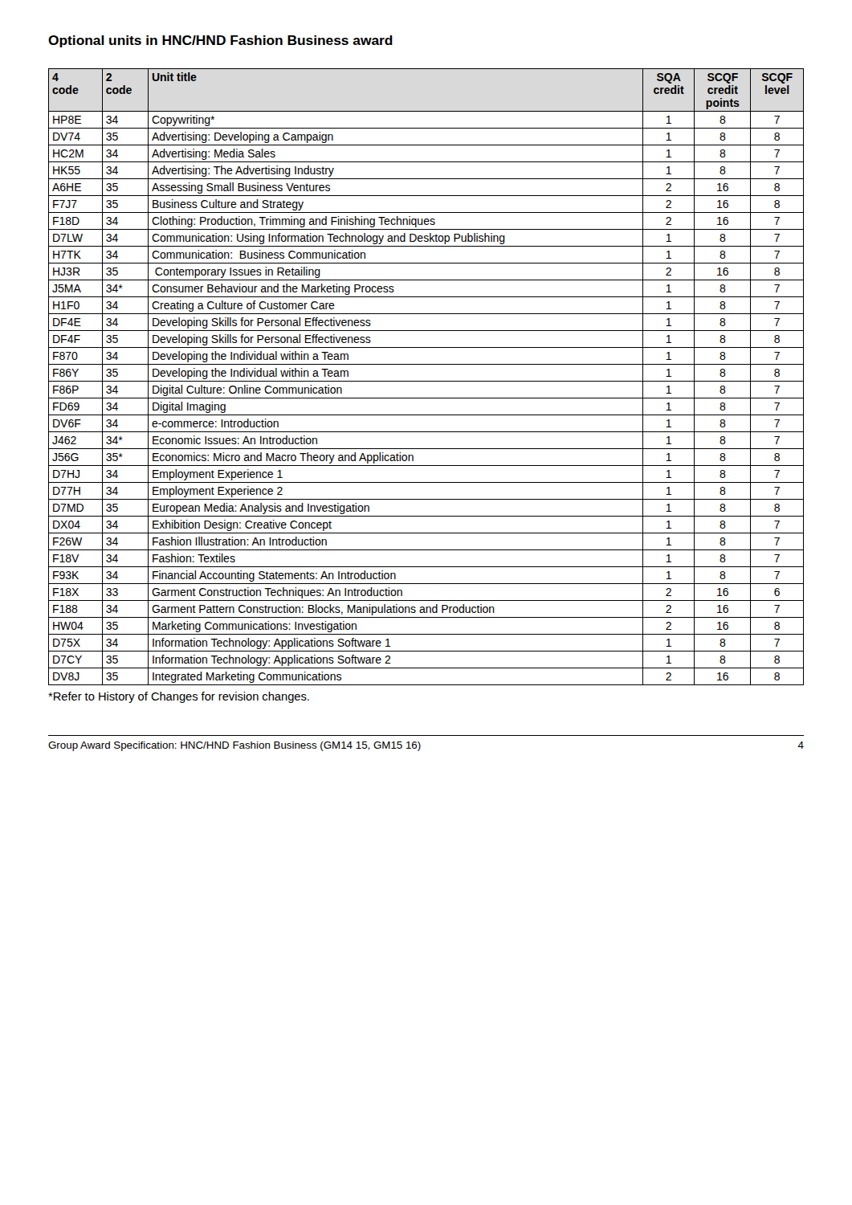Optional units in HNC/HND Fashion Business award
| 4 code | 2 code | Unit title | SQA credit | SCQF credit points | SCQF level |
| --- | --- | --- | --- | --- | --- |
| HP8E | 34 | Copywriting* | 1 | 8 | 7 |
| DV74 | 35 | Advertising: Developing a Campaign | 1 | 8 | 8 |
| HC2M | 34 | Advertising: Media Sales | 1 | 8 | 7 |
| HK55 | 34 | Advertising: The Advertising Industry | 1 | 8 | 7 |
| A6HE | 35 | Assessing Small Business Ventures | 2 | 16 | 8 |
| F7J7 | 35 | Business Culture and Strategy | 2 | 16 | 8 |
| F18D | 34 | Clothing: Production, Trimming and Finishing Techniques | 2 | 16 | 7 |
| D7LW | 34 | Communication: Using Information Technology and Desktop Publishing | 1 | 8 | 7 |
| H7TK | 34 | Communication: Business Communication | 1 | 8 | 7 |
| HJ3R | 35 | Contemporary Issues in Retailing | 2 | 16 | 8 |
| J5MA | 34* | Consumer Behaviour and the Marketing Process | 1 | 8 | 7 |
| H1F0 | 34 | Creating a Culture of Customer Care | 1 | 8 | 7 |
| DF4E | 34 | Developing Skills for Personal Effectiveness | 1 | 8 | 7 |
| DF4F | 35 | Developing Skills for Personal Effectiveness | 1 | 8 | 8 |
| F870 | 34 | Developing the Individual within a Team | 1 | 8 | 7 |
| F86Y | 35 | Developing the Individual within a Team | 1 | 8 | 8 |
| F86P | 34 | Digital Culture: Online Communication | 1 | 8 | 7 |
| FD69 | 34 | Digital Imaging | 1 | 8 | 7 |
| DV6F | 34 | e-commerce: Introduction | 1 | 8 | 7 |
| J462 | 34* | Economic Issues: An Introduction | 1 | 8 | 7 |
| J56G | 35* | Economics: Micro and Macro Theory and Application | 1 | 8 | 8 |
| D7HJ | 34 | Employment Experience 1 | 1 | 8 | 7 |
| D77H | 34 | Employment Experience 2 | 1 | 8 | 7 |
| D7MD | 35 | European Media: Analysis and Investigation | 1 | 8 | 8 |
| DX04 | 34 | Exhibition Design: Creative Concept | 1 | 8 | 7 |
| F26W | 34 | Fashion Illustration: An Introduction | 1 | 8 | 7 |
| F18V | 34 | Fashion: Textiles | 1 | 8 | 7 |
| F93K | 34 | Financial Accounting Statements: An Introduction | 1 | 8 | 7 |
| F18X | 33 | Garment Construction Techniques: An Introduction | 2 | 16 | 6 |
| F188 | 34 | Garment Pattern Construction: Blocks, Manipulations and Production | 2 | 16 | 7 |
| HW04 | 35 | Marketing Communications: Investigation | 2 | 16 | 8 |
| D75X | 34 | Information Technology: Applications Software 1 | 1 | 8 | 7 |
| D7CY | 35 | Information Technology: Applications Software 2 | 1 | 8 | 8 |
| DV8J | 35 | Integrated Marketing Communications | 2 | 16 | 8 |
*Refer to History of Changes for revision changes.
Group Award Specification: HNC/HND Fashion Business (GM14 15, GM15 16) 4